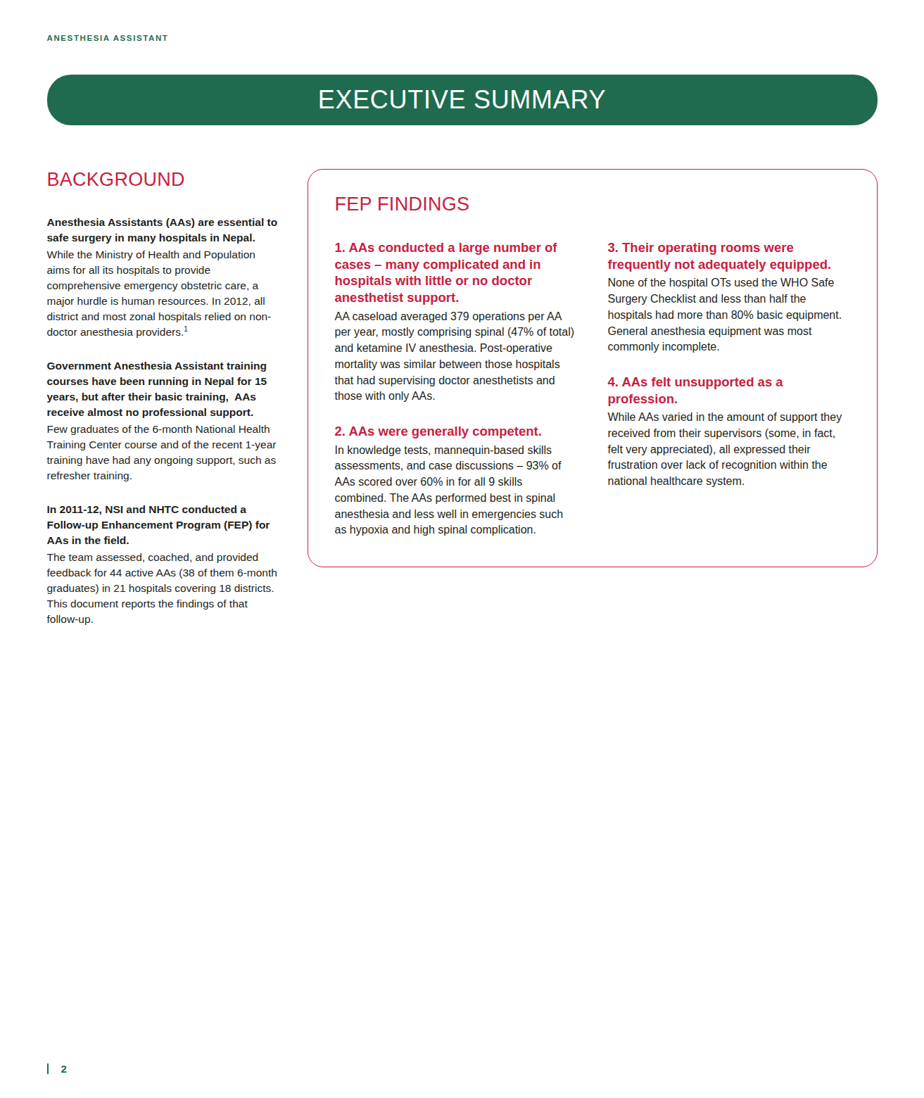Anesthesia Assistant
EXECUTIVE SUMMARY
BACKGROUND
Anesthesia Assistants (AAs) are essential to safe surgery in many hospitals in Nepal. While the Ministry of Health and Population aims for all its hospitals to provide comprehensive emergency obstetric care, a major hurdle is human resources. In 2012, all district and most zonal hospitals relied on non-doctor anesthesia providers.1
Government Anesthesia Assistant training courses have been running in Nepal for 15 years, but after their basic training, AAs receive almost no professional support. Few graduates of the 6-month National Health Training Center course and of the recent 1-year training have had any ongoing support, such as refresher training.
In 2011-12, NSI and NHTC conducted a Follow-up Enhancement Program (FEP) for AAs in the field. The team assessed, coached, and provided feedback for 44 active AAs (38 of them 6-month graduates) in 21 hospitals covering 18 districts. This document reports the findings of that follow-up.
FEP FINDINGS
1. AAs conducted a large number of cases – many complicated and in hospitals with little or no doctor anesthetist support.
AA caseload averaged 379 operations per AA per year, mostly comprising spinal (47% of total) and ketamine IV anesthesia. Post-operative mortality was similar between those hospitals that had supervising doctor anesthetists and those with only AAs.
2. AAs were generally competent.
In knowledge tests, mannequin-based skills assessments, and case discussions – 93% of AAs scored over 60% in for all 9 skills combined. The AAs performed best in spinal anesthesia and less well in emergencies such as hypoxia and high spinal complication.
3. Their operating rooms were frequently not adequately equipped.
None of the hospital OTs used the WHO Safe Surgery Checklist and less than half the hospitals had more than 80% basic equipment. General anesthesia equipment was most commonly incomplete.
4. AAs felt unsupported as a profession.
While AAs varied in the amount of support they received from their supervisors (some, in fact, felt very appreciated), all expressed their frustration over lack of recognition within the national healthcare system.
2